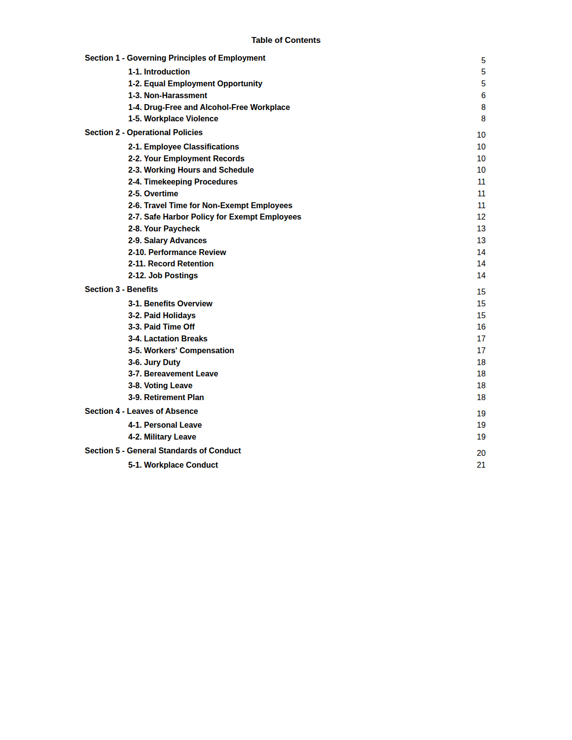Table of Contents
| Section 1 - Governing Principles of Employment | 5 |
| 1-1. Introduction | 5 |
| 1-2. Equal Employment Opportunity | 5 |
| 1-3. Non-Harassment | 6 |
| 1-4. Drug-Free and Alcohol-Free Workplace | 8 |
| 1-5. Workplace Violence | 8 |
| Section 2 - Operational Policies | 10 |
| 2-1. Employee Classifications | 10 |
| 2-2. Your Employment Records | 10 |
| 2-3. Working Hours and Schedule | 10 |
| 2-4. Timekeeping Procedures | 11 |
| 2-5. Overtime | 11 |
| 2-6. Travel Time for Non-Exempt Employees | 11 |
| 2-7. Safe Harbor Policy for Exempt Employees | 12 |
| 2-8. Your Paycheck | 13 |
| 2-9. Salary Advances | 13 |
| 2-10. Performance Review | 14 |
| 2-11. Record Retention | 14 |
| 2-12. Job Postings | 14 |
| Section 3 - Benefits | 15 |
| 3-1. Benefits Overview | 15 |
| 3-2. Paid Holidays | 15 |
| 3-3. Paid Time Off | 16 |
| 3-4. Lactation Breaks | 17 |
| 3-5. Workers' Compensation | 17 |
| 3-6. Jury Duty | 18 |
| 3-7. Bereavement Leave | 18 |
| 3-8. Voting Leave | 18 |
| 3-9. Retirement Plan | 18 |
| Section 4 - Leaves of Absence | 19 |
| 4-1. Personal Leave | 19 |
| 4-2. Military Leave | 19 |
| Section 5 - General Standards of Conduct | 20 |
| 5-1. Workplace Conduct | 21 |